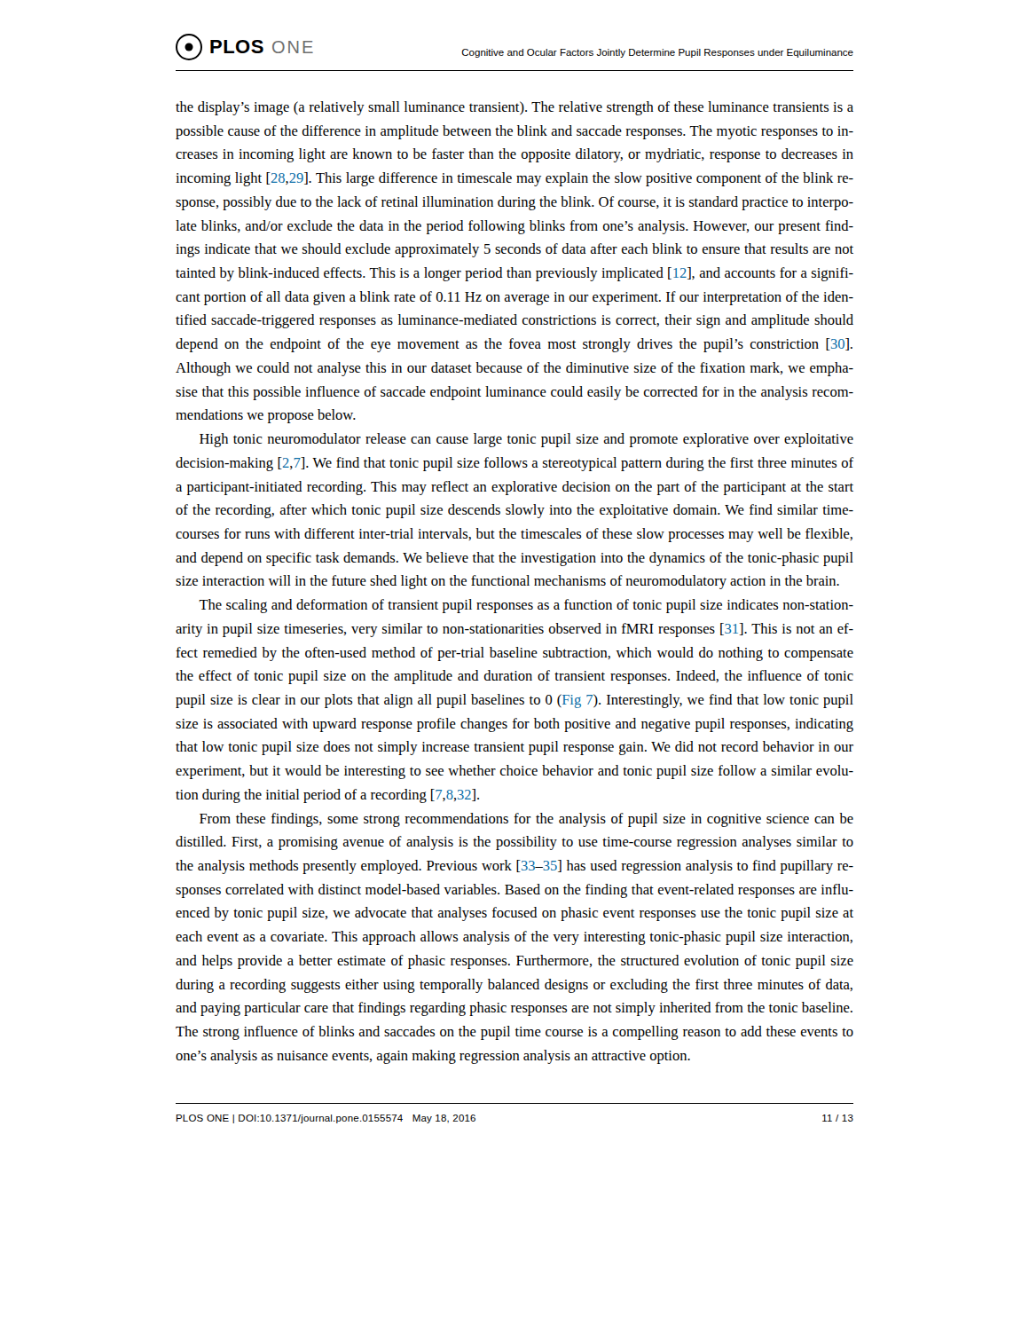PLOS ONE
Cognitive and Ocular Factors Jointly Determine Pupil Responses under Equiluminance
the display’s image (a relatively small luminance transient). The relative strength of these luminance transients is a possible cause of the difference in amplitude between the blink and saccade responses. The myotic responses to increases in incoming light are known to be faster than the opposite dilatory, or mydriatic, response to decreases in incoming light [28,29]. This large difference in timescale may explain the slow positive component of the blink response, possibly due to the lack of retinal illumination during the blink. Of course, it is standard practice to interpolate blinks, and/or exclude the data in the period following blinks from one’s analysis. However, our present findings indicate that we should exclude approximately 5 seconds of data after each blink to ensure that results are not tainted by blink-induced effects. This is a longer period than previously implicated [12], and accounts for a significant portion of all data given a blink rate of 0.11 Hz on average in our experiment. If our interpretation of the identified saccade-triggered responses as luminance-mediated constrictions is correct, their sign and amplitude should depend on the endpoint of the eye movement as the fovea most strongly drives the pupil’s constriction [30]. Although we could not analyse this in our dataset because of the diminutive size of the fixation mark, we emphasise that this possible influence of saccade endpoint luminance could easily be corrected for in the analysis recommendations we propose below.
High tonic neuromodulator release can cause large tonic pupil size and promote explorative over exploitative decision-making [2,7]. We find that tonic pupil size follows a stereotypical pattern during the first three minutes of a participant-initiated recording. This may reflect an explorative decision on the part of the participant at the start of the recording, after which tonic pupil size descends slowly into the exploitative domain. We find similar time-courses for runs with different inter-trial intervals, but the timescales of these slow processes may well be flexible, and depend on specific task demands. We believe that the investigation into the dynamics of the tonic-phasic pupil size interaction will in the future shed light on the functional mechanisms of neuromodulatory action in the brain.
The scaling and deformation of transient pupil responses as a function of tonic pupil size indicates non-stationarity in pupil size timeseries, very similar to non-stationarities observed in fMRI responses [31]. This is not an effect remedied by the often-used method of per-trial baseline subtraction, which would do nothing to compensate the effect of tonic pupil size on the amplitude and duration of transient responses. Indeed, the influence of tonic pupil size is clear in our plots that align all pupil baselines to 0 (Fig 7). Interestingly, we find that low tonic pupil size is associated with upward response profile changes for both positive and negative pupil responses, indicating that low tonic pupil size does not simply increase transient pupil response gain. We did not record behavior in our experiment, but it would be interesting to see whether choice behavior and tonic pupil size follow a similar evolution during the initial period of a recording [7,8,32].
From these findings, some strong recommendations for the analysis of pupil size in cognitive science can be distilled. First, a promising avenue of analysis is the possibility to use time-course regression analyses similar to the analysis methods presently employed. Previous work [33–35] has used regression analysis to find pupillary responses correlated with distinct model-based variables. Based on the finding that event-related responses are influenced by tonic pupil size, we advocate that analyses focused on phasic event responses use the tonic pupil size at each event as a covariate. This approach allows analysis of the very interesting tonic-phasic pupil size interaction, and helps provide a better estimate of phasic responses. Furthermore, the structured evolution of tonic pupil size during a recording suggests either using temporally balanced designs or excluding the first three minutes of data, and paying particular care that findings regarding phasic responses are not simply inherited from the tonic baseline. The strong influence of blinks and saccades on the pupil time course is a compelling reason to add these events to one’s analysis as nuisance events, again making regression analysis an attractive option.
PLOS ONE | DOI:10.1371/journal.pone.0155574 May 18, 2016
11 / 13